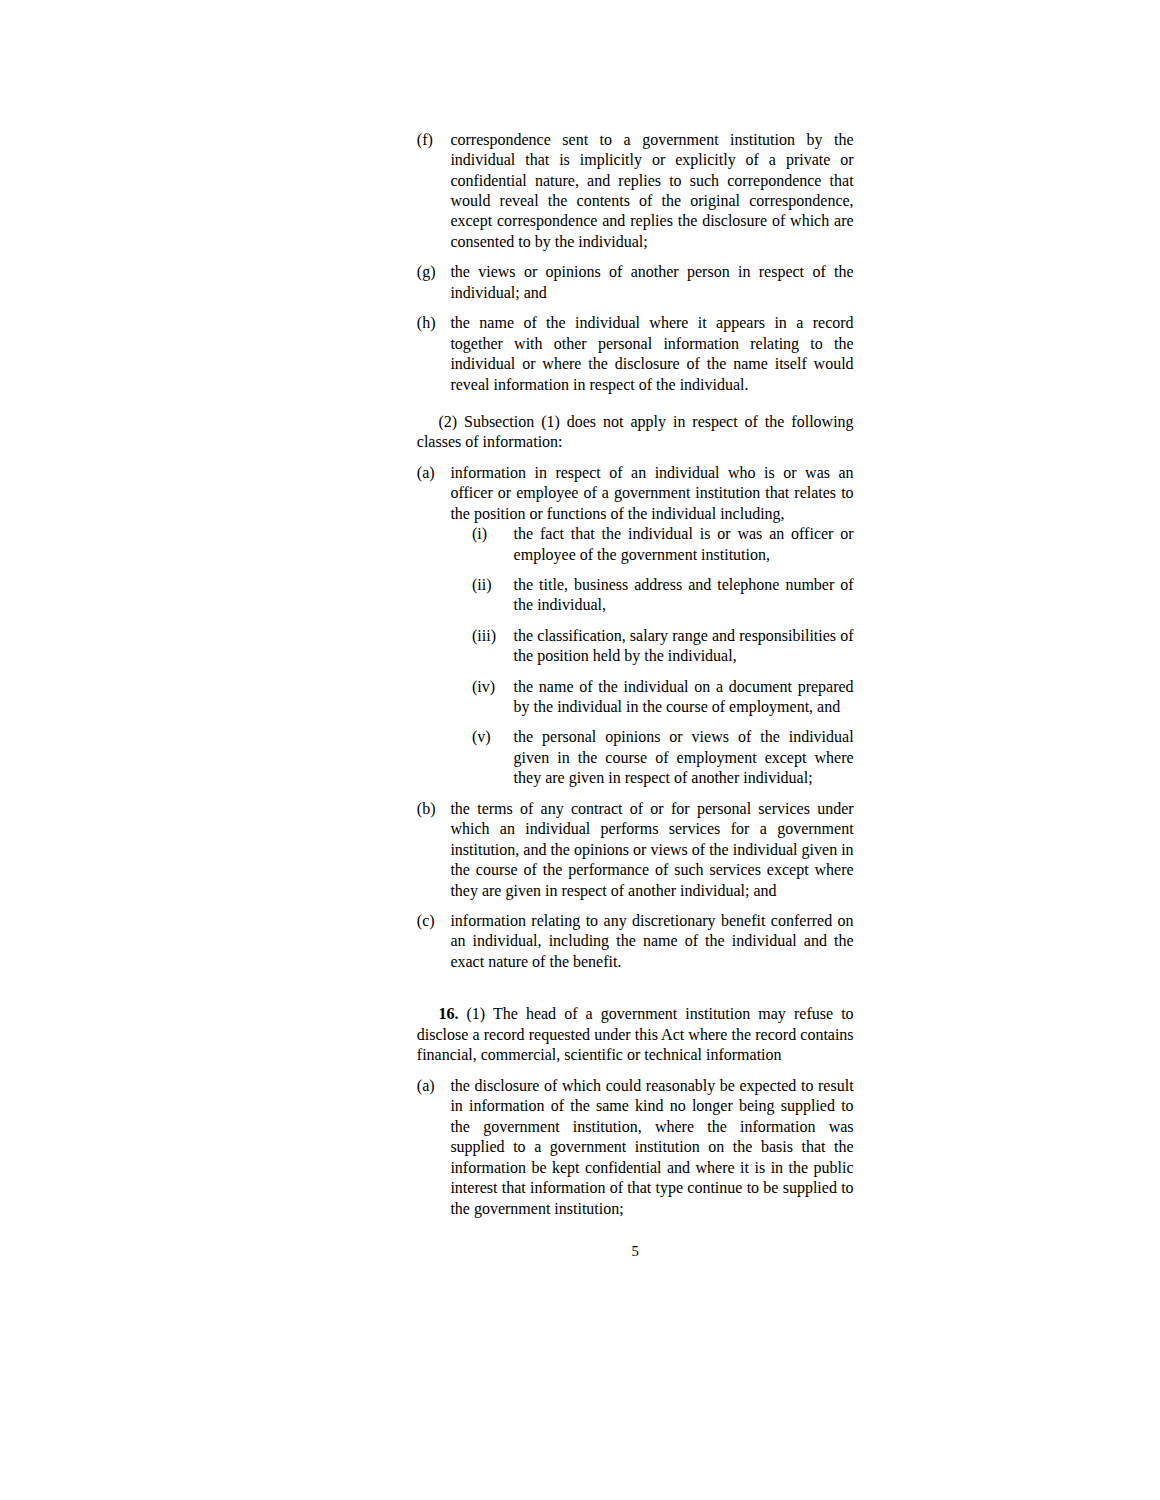(f) correspondence sent to a government institution by the individual that is implicitly or explicitly of a private or confidential nature, and replies to such correpondence that would reveal the contents of the original correspondence, except correspondence and replies the disclosure of which are consented to by the individual;
(g) the views or opinions of another person in respect of the individual; and
(h) the name of the individual where it appears in a record together with other personal information relating to the individual or where the disclosure of the name itself would reveal information in respect of the individual.
(2) Subsection (1) does not apply in respect of the following classes of information:
(a) information in respect of an individual who is or was an officer or employee of a government institution that relates to the position or functions of the individual including,
(i) the fact that the individual is or was an officer or employee of the government institution,
(ii) the title, business address and telephone number of the individual,
(iii) the classification, salary range and responsibilities of the position held by the individual,
(iv) the name of the individual on a document prepared by the individual in the course of employment, and
(v) the personal opinions or views of the individual given in the course of employment except where they are given in respect of another individual;
(b) the terms of any contract of or for personal services under which an individual performs services for a government institution, and the opinions or views of the individual given in the course of the performance of such services except where they are given in respect of another individual; and
(c) information relating to any discretionary benefit conferred on an individual, including the name of the individual and the exact nature of the benefit.
16. (1) The head of a government institution may refuse to disclose a record requested under this Act where the record contains financial, commercial, scientific or technical information
(a) the disclosure of which could reasonably be expected to result in information of the same kind no longer being supplied to the government institution, where the information was supplied to a government institution on the basis that the information be kept confidential and where it is in the public interest that information of that type continue to be supplied to the government institution;
5